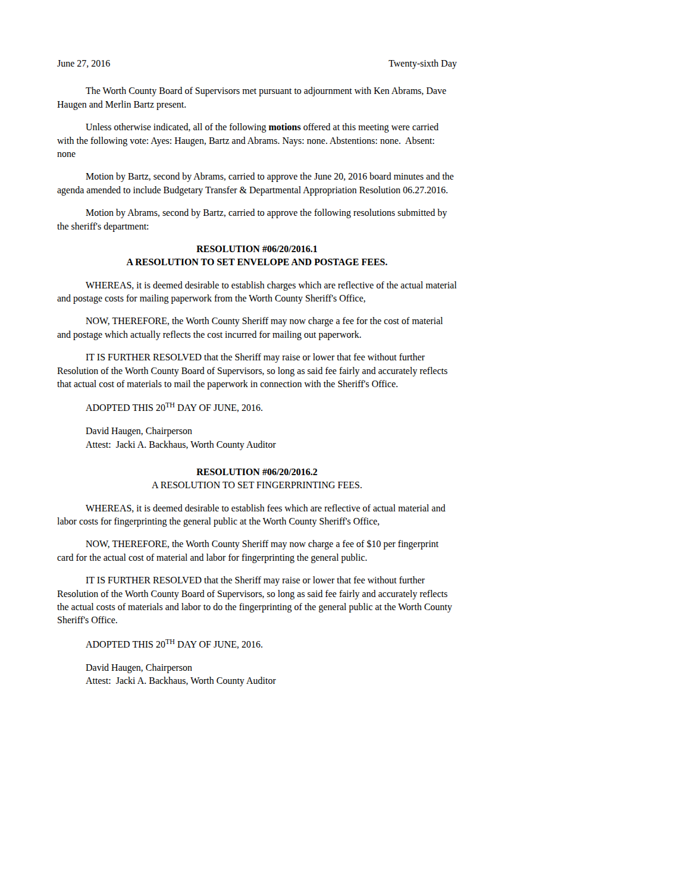June 27, 2016 Twenty-sixth Day
The Worth County Board of Supervisors met pursuant to adjournment with Ken Abrams, Dave Haugen and Merlin Bartz present.
Unless otherwise indicated, all of the following motions offered at this meeting were carried with the following vote: Ayes: Haugen, Bartz and Abrams. Nays: none. Abstentions: none. Absent: none
Motion by Bartz, second by Abrams, carried to approve the June 20, 2016 board minutes and the agenda amended to include Budgetary Transfer & Departmental Appropriation Resolution 06.27.2016.
Motion by Abrams, second by Bartz, carried to approve the following resolutions submitted by the sheriff's department:
RESOLUTION #06/20/2016.1
A RESOLUTION TO SET ENVELOPE AND POSTAGE FEES.
WHEREAS, it is deemed desirable to establish charges which are reflective of the actual material and postage costs for mailing paperwork from the Worth County Sheriff's Office,
NOW, THEREFORE, the Worth County Sheriff may now charge a fee for the cost of material and postage which actually reflects the cost incurred for mailing out paperwork.
IT IS FURTHER RESOLVED that the Sheriff may raise or lower that fee without further Resolution of the Worth County Board of Supervisors, so long as said fee fairly and accurately reflects that actual cost of materials to mail the paperwork in connection with the Sheriff's Office.
ADOPTED THIS 20TH DAY OF JUNE, 2016.
David Haugen, Chairperson
Attest: Jacki A. Backhaus, Worth County Auditor
RESOLUTION #06/20/2016.2
A RESOLUTION TO SET FINGERPRINTING FEES.
WHEREAS, it is deemed desirable to establish fees which are reflective of actual material and labor costs for fingerprinting the general public at the Worth County Sheriff's Office,
NOW, THEREFORE, the Worth County Sheriff may now charge a fee of $10 per fingerprint card for the actual cost of material and labor for fingerprinting the general public.
IT IS FURTHER RESOLVED that the Sheriff may raise or lower that fee without further Resolution of the Worth County Board of Supervisors, so long as said fee fairly and accurately reflects the actual costs of materials and labor to do the fingerprinting of the general public at the Worth County Sheriff's Office.
ADOPTED THIS 20TH DAY OF JUNE, 2016.
David Haugen, Chairperson
Attest: Jacki A. Backhaus, Worth County Auditor